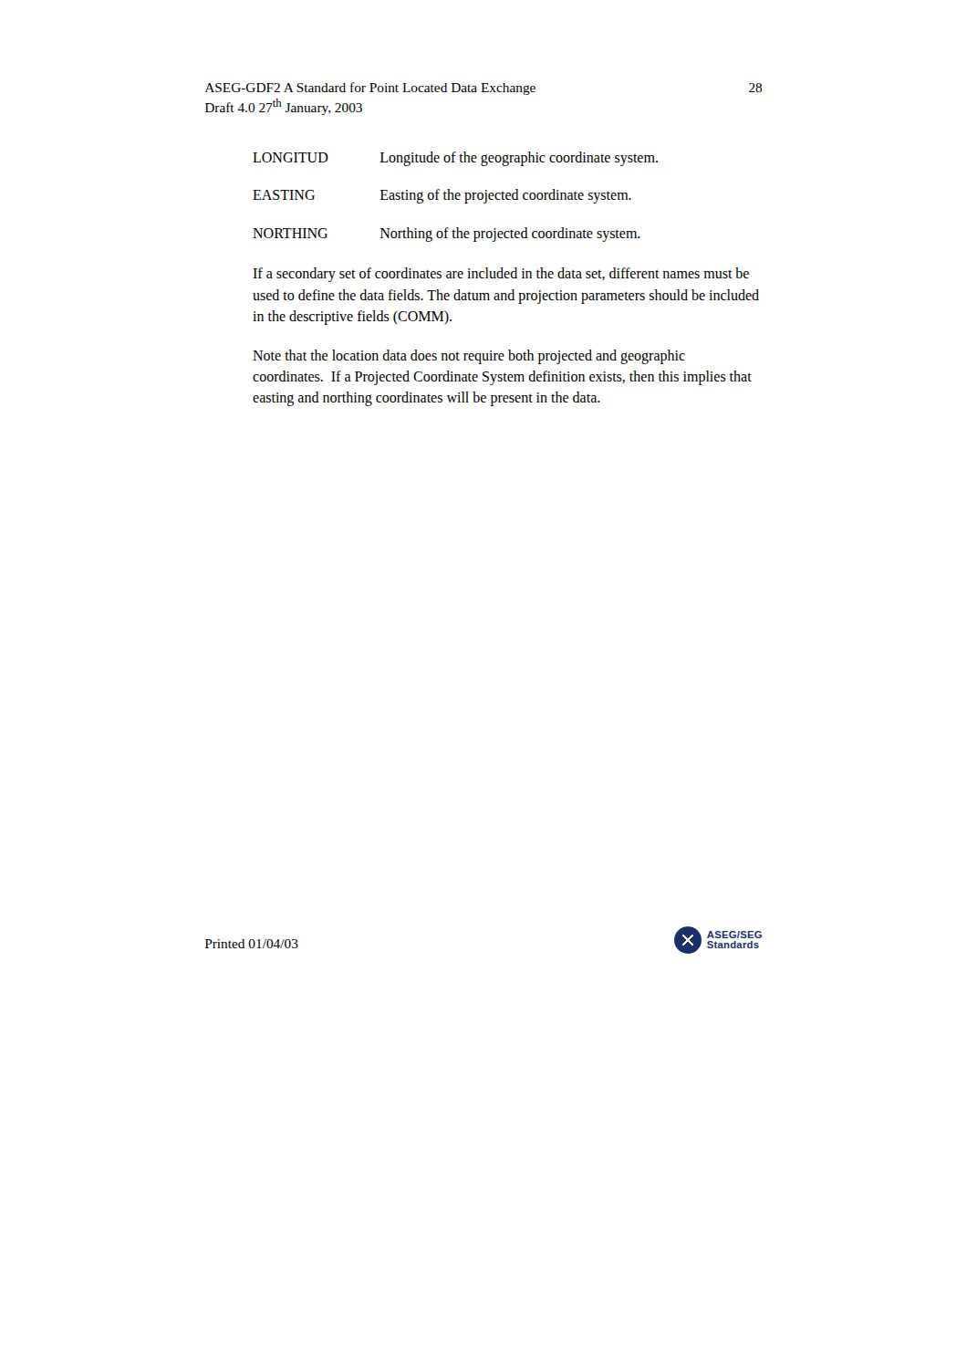ASEG-GDF2 A Standard for Point Located Data Exchange
Draft 4.0 27th January, 2003
28
LONGITUD
Longitude of the geographic coordinate system.
EASTING
Easting of the projected coordinate system.
NORTHING
Northing of the projected coordinate system.
If a secondary set of coordinates are included in the data set, different names must be used to define the data fields. The datum and projection parameters should be included in the descriptive fields (COMM).
Note that the location data does not require both projected and geographic coordinates. If a Projected Coordinate System definition exists, then this implies that easting and northing coordinates will be present in the data.
Printed 01/04/03
ASEG/SEG Standards